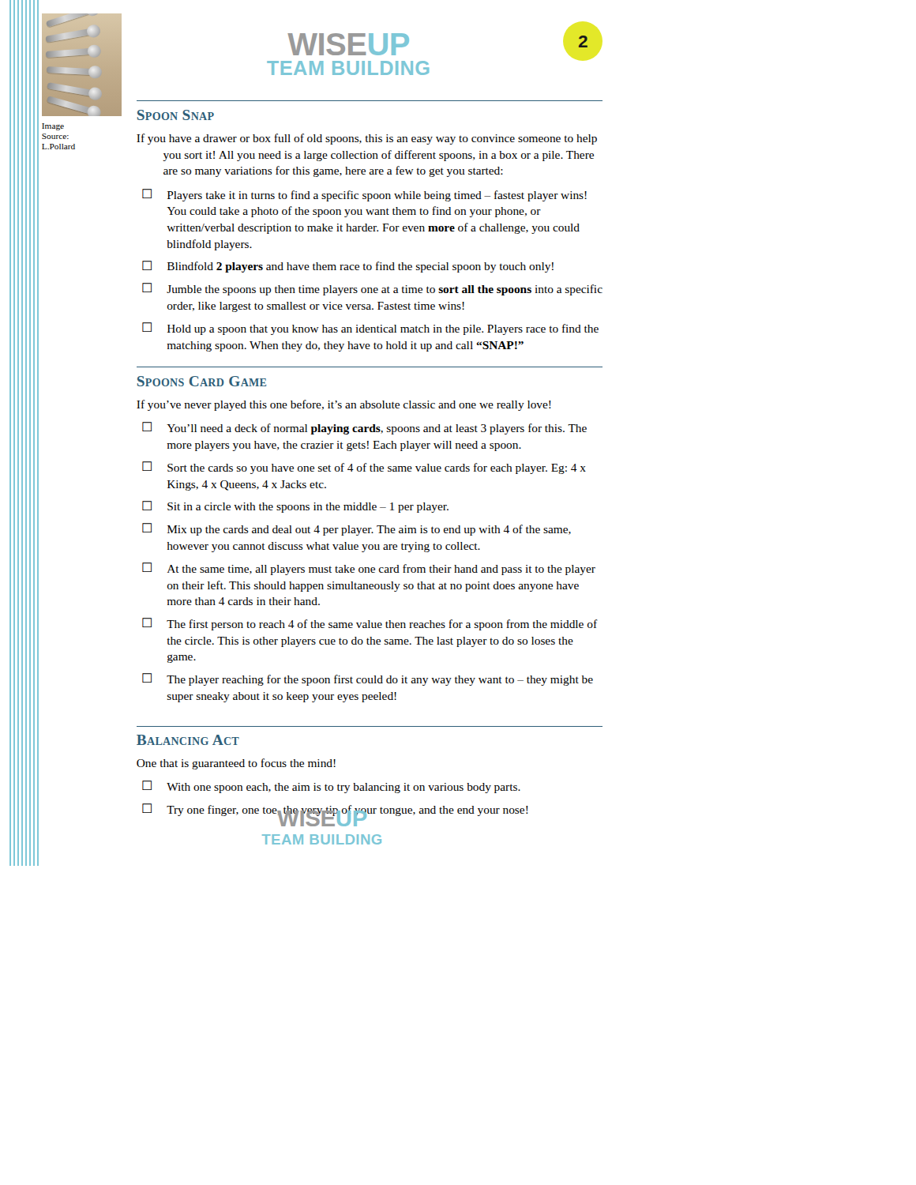2
Image
Source:
L.Pollard
WISE UP
TEAM BUILDING
Spoon Snap
If you have a drawer or box full of old spoons, this is an easy way to convince someone to help you sort it! All you need is a large collection of different spoons, in a box or a pile. There are so many variations for this game, here are a few to get you started:
Players take it in turns to find a specific spoon while being timed – fastest player wins! You could take a photo of the spoon you want them to find on your phone, or written/verbal description to make it harder. For even more of a challenge, you could blindfold players.
Blindfold 2 players and have them race to find the special spoon by touch only!
Jumble the spoons up then time players one at a time to sort all the spoons into a specific order, like largest to smallest or vice versa. Fastest time wins!
Hold up a spoon that you know has an identical match in the pile. Players race to find the matching spoon. When they do, they have to hold it up and call “SNAP!”
Spoons Card Game
If you’ve never played this one before, it’s an absolute classic and one we really love!
You’ll need a deck of normal playing cards, spoons and at least 3 players for this. The more players you have, the crazier it gets! Each player will need a spoon.
Sort the cards so you have one set of 4 of the same value cards for each player. Eg: 4 x Kings, 4 x Queens, 4 x Jacks etc.
Sit in a circle with the spoons in the middle – 1 per player.
Mix up the cards and deal out 4 per player. The aim is to end up with 4 of the same, however you cannot discuss what value you are trying to collect.
At the same time, all players must take one card from their hand and pass it to the player on their left. This should happen simultaneously so that at no point does anyone have more than 4 cards in their hand.
The first person to reach 4 of the same value then reaches for a spoon from the middle of the circle. This is other players cue to do the same. The last player to do so loses the game.
The player reaching for the spoon first could do it any way they want to – they might be super sneaky about it so keep your eyes peeled!
Balancing Act
One that is guaranteed to focus the mind!
With one spoon each, the aim is to try balancing it on various body parts.
Try one finger, one toe, the very tip of your tongue, and the end your nose!
WISE UP
TEAM BUILDING